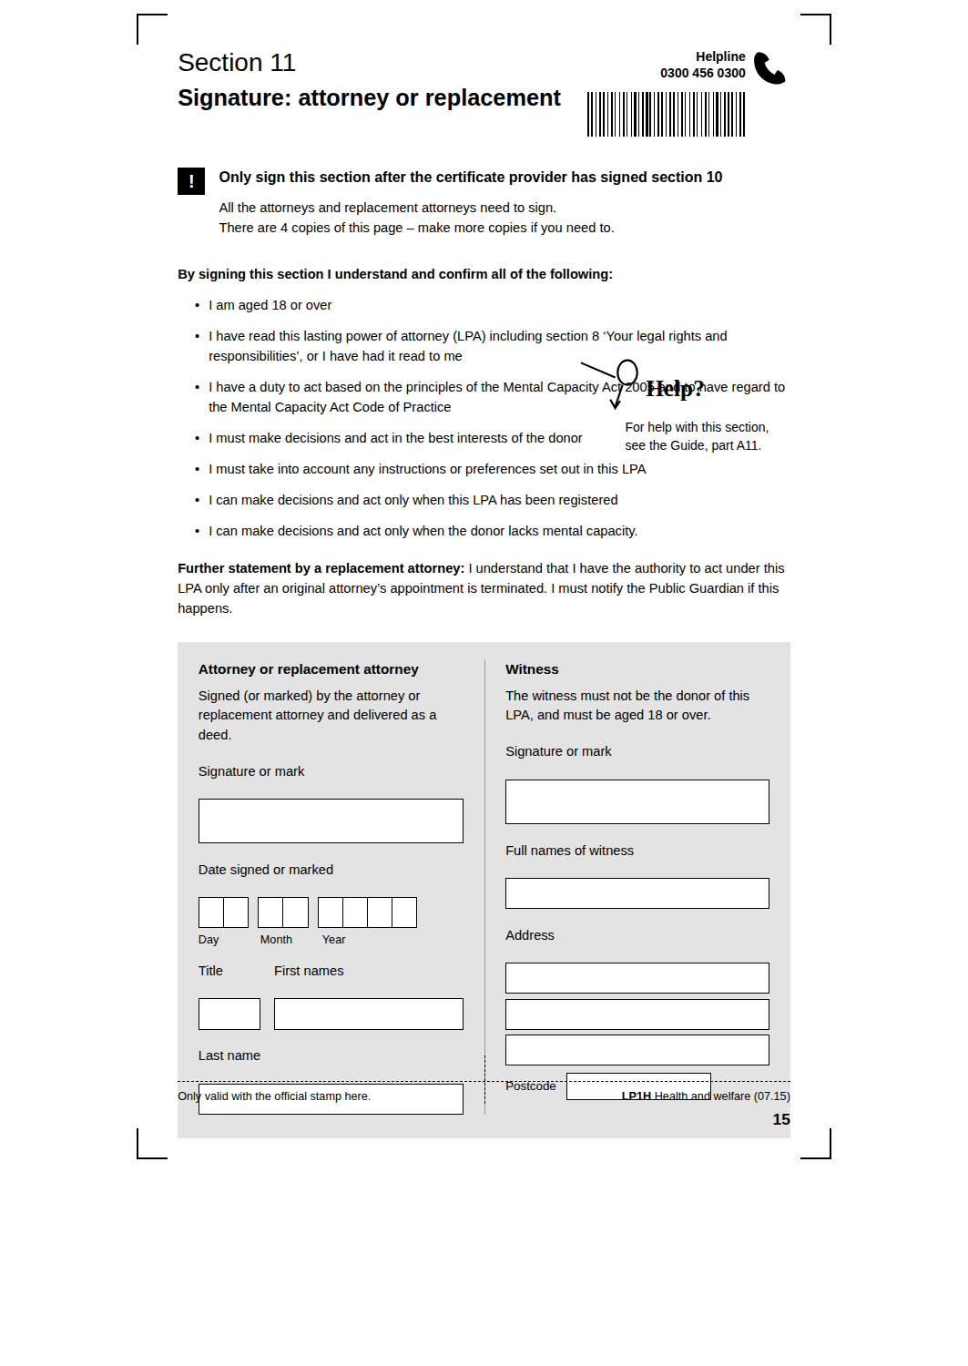Section 11 Signature: attorney or replacement
Helpline
0300 456 0300
!
Only sign this section after the certificate provider has signed section 10
All the attorneys and replacement attorneys need to sign.
There are 4 copies of this page – make more copies if you need to.
By signing this section I understand and confirm all of the following:
I am aged 18 or over
I have read this lasting power of attorney (LPA) including section 8 ‘Your legal rights and responsibilities’, or I have had it read to me
I have a duty to act based on the principles of the Mental Capacity Act 2005 and to have regard to the Mental Capacity Act Code of Practice
I must make decisions and act in the best interests of the donor
I must take into account any instructions or preferences set out in this LPA
I can make decisions and act only when this LPA has been registered
I can make decisions and act only when the donor lacks mental capacity.
Further statement by a replacement attorney: I understand that I have the authority to act under this LPA only after an original attorney’s appointment is terminated. I must notify the Public Guardian if this happens.
Help?
For help with this section, see the Guide, part A11.
Attorney or replacement attorney
Signed (or marked) by the attorney or replacement attorney and delivered as a deed.
Signature or mark
Date signed or marked
Day Month Year
Title
First names
Last name
Witness
The witness must not be the donor of this LPA, and must be aged 18 or over.
Signature or mark
Full names of witness
Address
Postcode
Only valid with the official stamp here.
LP1H Health and welfare (07.15)
15